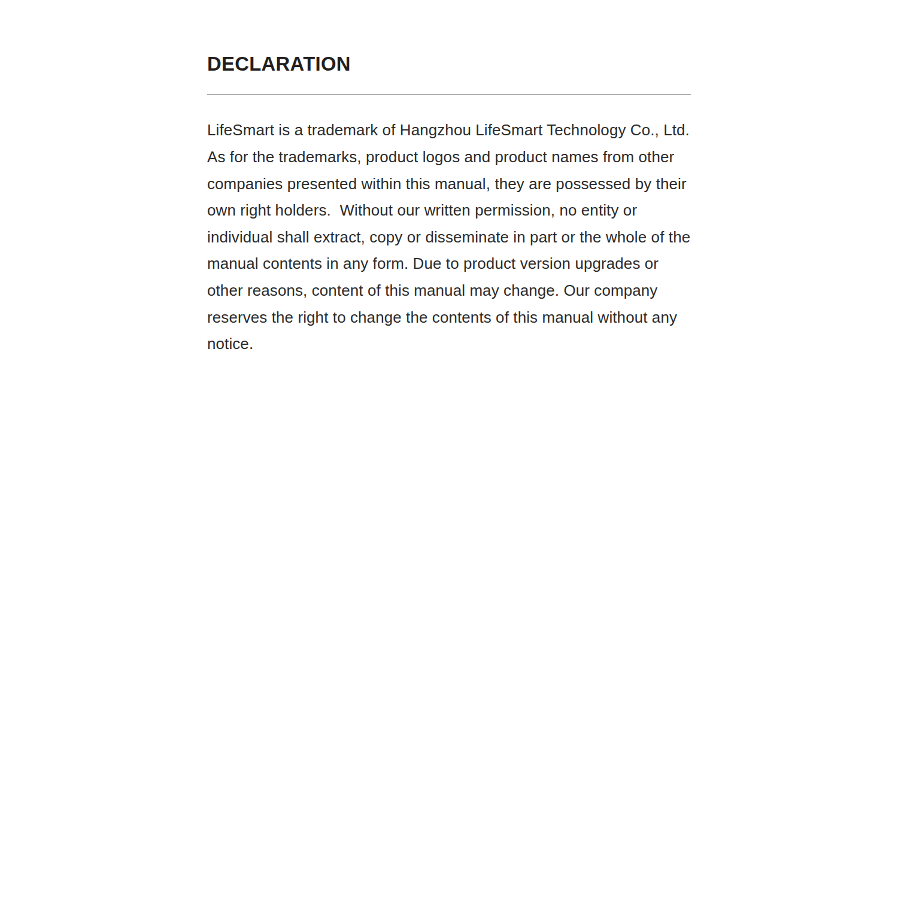DECLARATION
LifeSmart is a trademark of Hangzhou LifeSmart Technology Co., Ltd. As for the trademarks, product logos and product names from other companies presented within this manual, they are possessed by their own right holders. Without our written permission, no entity or individual shall extract, copy or disseminate in part or the whole of the manual contents in any form. Due to product version upgrades or other reasons, content of this manual may change. Our company reserves the right to change the contents of this manual without any notice.